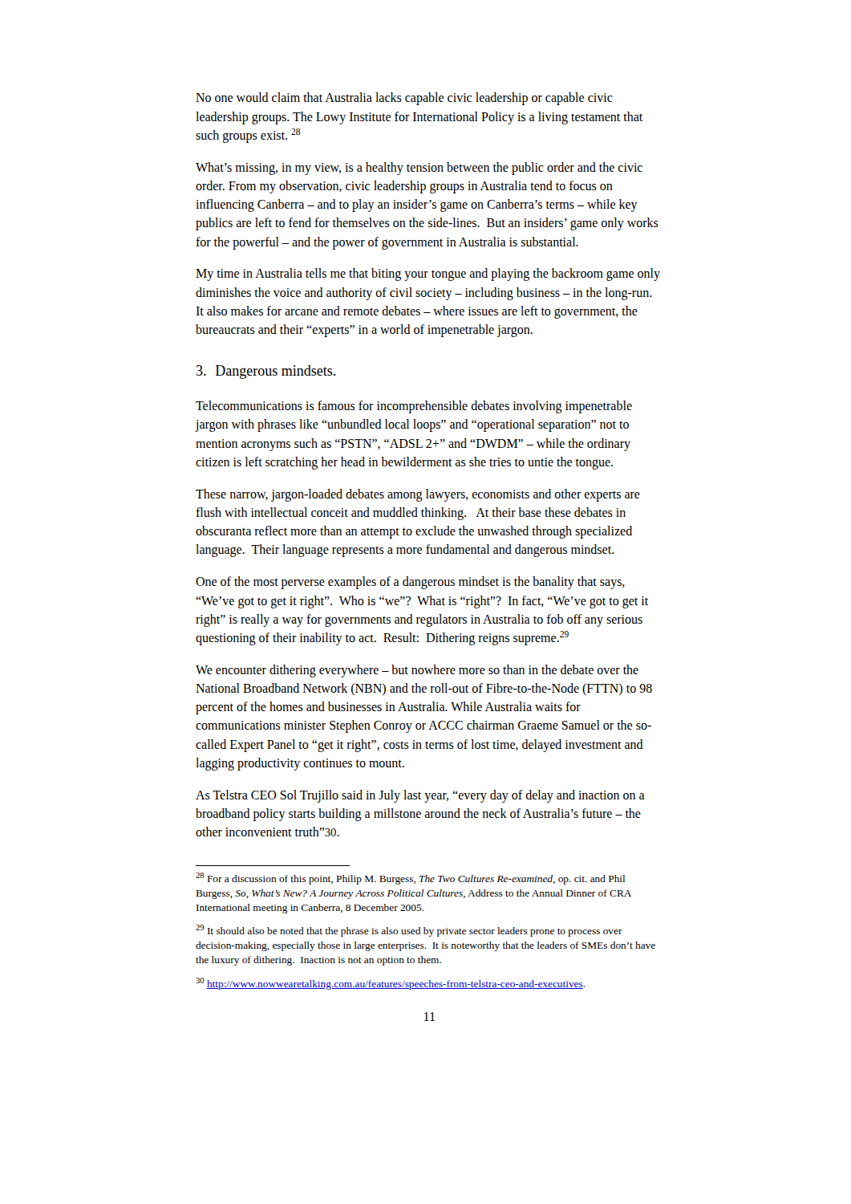No one would claim that Australia lacks capable civic leadership or capable civic leadership groups. The Lowy Institute for International Policy is a living testament that such groups exist. 28
What’s missing, in my view, is a healthy tension between the public order and the civic order. From my observation, civic leadership groups in Australia tend to focus on influencing Canberra – and to play an insider’s game on Canberra’s terms – while key publics are left to fend for themselves on the side-lines. But an insiders’ game only works for the powerful – and the power of government in Australia is substantial.
My time in Australia tells me that biting your tongue and playing the backroom game only diminishes the voice and authority of civil society – including business – in the long-run. It also makes for arcane and remote debates – where issues are left to government, the bureaucrats and their “experts” in a world of impenetrable jargon.
3. Dangerous mindsets.
Telecommunications is famous for incomprehensible debates involving impenetrable jargon with phrases like “unbundled local loops” and “operational separation” not to mention acronyms such as “PSTN”, “ADSL 2+” and “DWDM” – while the ordinary citizen is left scratching her head in bewilderment as she tries to untie the tongue.
These narrow, jargon-loaded debates among lawyers, economists and other experts are flush with intellectual conceit and muddled thinking. At their base these debates in obscuranta reflect more than an attempt to exclude the unwashed through specialized language. Their language represents a more fundamental and dangerous mindset.
One of the most perverse examples of a dangerous mindset is the banality that says, “We’ve got to get it right”. Who is “we”? What is “right”? In fact, “We’ve got to get it right” is really a way for governments and regulators in Australia to fob off any serious questioning of their inability to act. Result: Dithering reigns supreme.29
We encounter dithering everywhere – but nowhere more so than in the debate over the National Broadband Network (NBN) and the roll-out of Fibre-to-the-Node (FTTN) to 98 percent of the homes and businesses in Australia. While Australia waits for communications minister Stephen Conroy or ACCC chairman Graeme Samuel or the so-called Expert Panel to “get it right”, costs in terms of lost time, delayed investment and lagging productivity continues to mount.
As Telstra CEO Sol Trujillo said in July last year, “every day of delay and inaction on a broadband policy starts building a millstone around the neck of Australia’s future – the other inconvenient truth”30.
28 For a discussion of this point, Philip M. Burgess, The Two Cultures Re-examined, op. cit. and Phil Burgess, So, What’s New? A Journey Across Political Cultures, Address to the Annual Dinner of CRA International meeting in Canberra, 8 December 2005.
29 It should also be noted that the phrase is also used by private sector leaders prone to process over decision-making, especially those in large enterprises. It is noteworthy that the leaders of SMEs don’t have the luxury of dithering. Inaction is not an option to them.
30 http://www.nowwearetalking.com.au/features/speeches-from-telstra-ceo-and-executives.
11